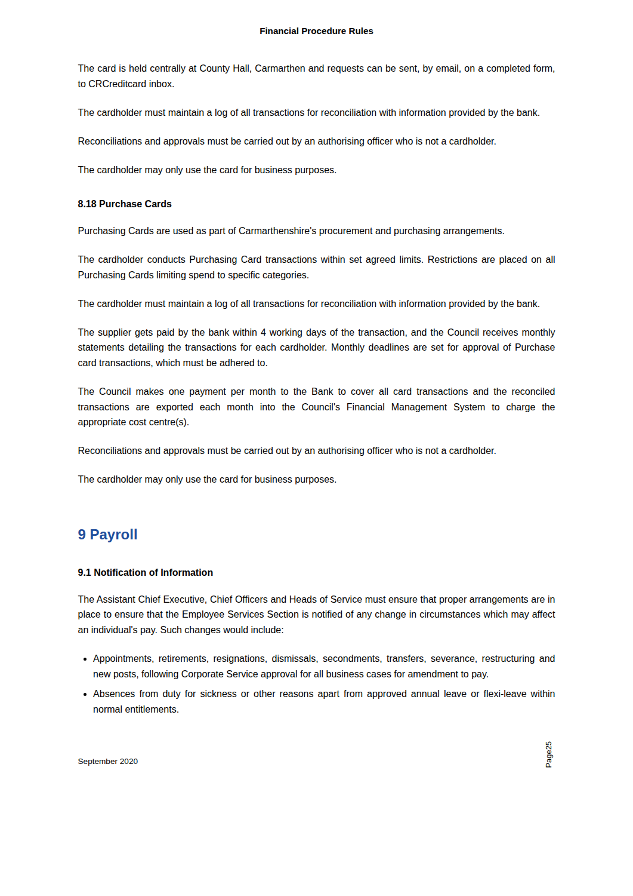Financial Procedure Rules
The card is held centrally at County Hall, Carmarthen and requests can be sent, by email, on a completed form, to CRCreditcard inbox.
The cardholder must maintain a log of all transactions for reconciliation with information provided by the bank.
Reconciliations and approvals must be carried out by an authorising officer who is not a cardholder.
The cardholder may only use the card for business purposes.
8.18 Purchase Cards
Purchasing Cards are used as part of Carmarthenshire's procurement and purchasing arrangements.
The cardholder conducts Purchasing Card transactions within set agreed limits. Restrictions are placed on all Purchasing Cards limiting spend to specific categories.
The cardholder must maintain a log of all transactions for reconciliation with information provided by the bank.
The supplier gets paid by the bank within 4 working days of the transaction, and the Council receives monthly statements detailing the transactions for each cardholder. Monthly deadlines are set for approval of Purchase card transactions, which must be adhered to.
The Council makes one payment per month to the Bank to cover all card transactions and the reconciled transactions are exported each month into the Council's Financial Management System to charge the appropriate cost centre(s).
Reconciliations and approvals must be carried out by an authorising officer who is not a cardholder.
The cardholder may only use the card for business purposes.
9 Payroll
9.1 Notification of Information
The Assistant Chief Executive, Chief Officers and Heads of Service must ensure that proper arrangements are in place to ensure that the Employee Services Section is notified of any change in circumstances which may affect an individual's pay. Such changes would include:
Appointments, retirements, resignations, dismissals, secondments, transfers, severance, restructuring and new posts, following Corporate Service approval for all business cases for amendment to pay.
Absences from duty for sickness or other reasons apart from approved annual leave or flexi-leave within normal entitlements.
September 2020 Page25